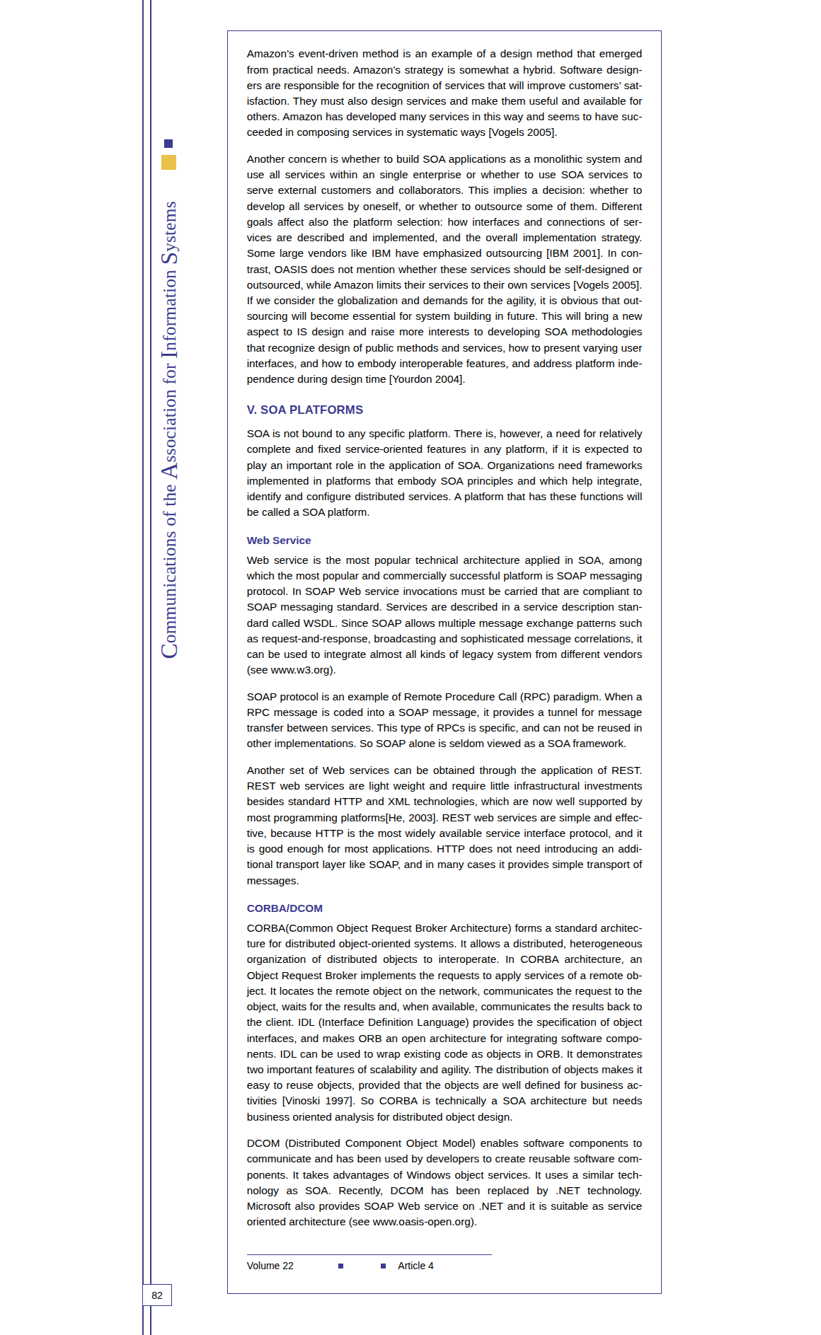Communications of the Association for Information Systems
Amazon’s event-driven method is an example of a design method that emerged from practical needs. Amazon’s strategy is somewhat a hybrid. Software designers are responsible for the recognition of services that will improve customers’ satisfaction. They must also design services and make them useful and available for others. Amazon has developed many services in this way and seems to have succeeded in composing services in systematic ways [Vogels 2005].
Another concern is whether to build SOA applications as a monolithic system and use all services within an single enterprise or whether to use SOA services to serve external customers and collaborators. This implies a decision: whether to develop all services by oneself, or whether to outsource some of them. Different goals affect also the platform selection: how interfaces and connections of services are described and implemented, and the overall implementation strategy. Some large vendors like IBM have emphasized outsourcing [IBM 2001]. In contrast, OASIS does not mention whether these services should be self-designed or outsourced, while Amazon limits their services to their own services [Vogels 2005]. If we consider the globalization and demands for the agility, it is obvious that outsourcing will become essential for system building in future. This will bring a new aspect to IS design and raise more interests to developing SOA methodologies that recognize design of public methods and services, how to present varying user interfaces, and how to embody interoperable features, and address platform independence during design time [Yourdon 2004].
V. SOA PLATFORMS
SOA is not bound to any specific platform. There is, however, a need for relatively complete and fixed service-oriented features in any platform, if it is expected to play an important role in the application of SOA. Organizations need frameworks implemented in platforms that embody SOA principles and which help integrate, identify and configure distributed services. A platform that has these functions will be called a SOA platform.
Web Service
Web service is the most popular technical architecture applied in SOA, among which the most popular and commercially successful platform is SOAP messaging protocol. In SOAP Web service invocations must be carried that are compliant to SOAP messaging standard. Services are described in a service description standard called WSDL. Since SOAP allows multiple message exchange patterns such as request-and-response, broadcasting and sophisticated message correlations, it can be used to integrate almost all kinds of legacy system from different vendors (see www.w3.org).
SOAP protocol is an example of Remote Procedure Call (RPC) paradigm. When a RPC message is coded into a SOAP message, it provides a tunnel for message transfer between services. This type of RPCs is specific, and can not be reused in other implementations. So SOAP alone is seldom viewed as a SOA framework.
Another set of Web services can be obtained through the application of REST. REST web services are light weight and require little infrastructural investments besides standard HTTP and XML technologies, which are now well supported by most programming platforms[He, 2003]. REST web services are simple and effective, because HTTP is the most widely available service interface protocol, and it is good enough for most applications. HTTP does not need introducing an additional transport layer like SOAP, and in many cases it provides simple transport of messages.
CORBA/DCOM
CORBA(Common Object Request Broker Architecture) forms a standard architecture for distributed object-oriented systems. It allows a distributed, heterogeneous organization of distributed objects to interoperate. In CORBA architecture, an Object Request Broker implements the requests to apply services of a remote object. It locates the remote object on the network, communicates the request to the object, waits for the results and, when available, communicates the results back to the client. IDL (Interface Definition Language) provides the specification of object interfaces, and makes ORB an open architecture for integrating software components. IDL can be used to wrap existing code as objects in ORB. It demonstrates two important features of scalability and agility. The distribution of objects makes it easy to reuse objects, provided that the objects are well defined for business activities [Vinoski 1997]. So CORBA is technically a SOA architecture but needs business oriented analysis for distributed object design.
DCOM (Distributed Component Object Model) enables software components to communicate and has been used by developers to create reusable software components. It takes advantages of Windows object services. It uses a similar technology as SOA. Recently, DCOM has been replaced by .NET technology. Microsoft also provides SOAP Web service on .NET and it is suitable as service oriented architecture (see www.oasis-open.org).
Volume 22 Article 4
82